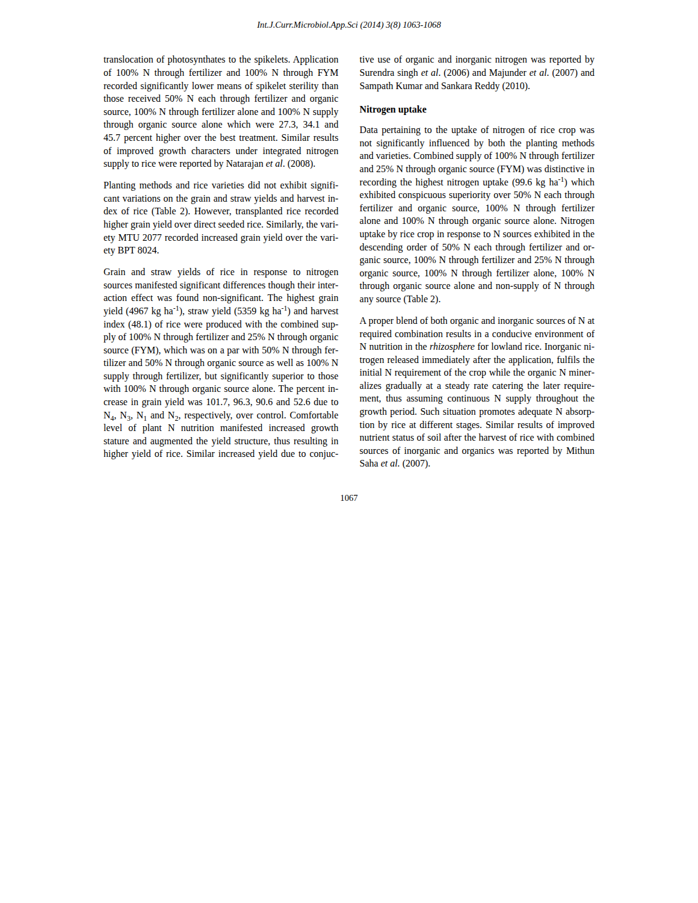Int.J.Curr.Microbiol.App.Sci (2014) 3(8) 1063-1068
translocation of photosynthates to the spikelets. Application of 100% N through fertilizer and 100% N through FYM recorded significantly lower means of spikelet sterility than those received 50% N each through fertilizer and organic source, 100% N through fertilizer alone and 100% N supply through organic source alone which were 27.3, 34.1 and 45.7 percent higher over the best treatment. Similar results of improved growth characters under integrated nitrogen supply to rice were reported by Natarajan et al. (2008).
Planting methods and rice varieties did not exhibit significant variations on the grain and straw yields and harvest index of rice (Table 2). However, transplanted rice recorded higher grain yield over direct seeded rice. Similarly, the variety MTU 2077 recorded increased grain yield over the variety BPT 8024.
Grain and straw yields of rice in response to nitrogen sources manifested significant differences though their interaction effect was found non-significant. The highest grain yield (4967 kg ha-1), straw yield (5359 kg ha-1) and harvest index (48.1) of rice were produced with the combined supply of 100% N through fertilizer and 25% N through organic source (FYM), which was on a par with 50% N through fertilizer and 50% N through organic source as well as 100% N supply through fertilizer, but significantly superior to those with 100% N through organic source alone. The percent increase in grain yield was 101.7, 96.3, 90.6 and 52.6 due to N4, N3, N1 and N2, respectively, over control. Comfortable level of plant N nutrition manifested increased growth stature and augmented the yield structure, thus resulting in higher yield of rice. Similar increased yield due to conjuctive use of organic and inorganic nitrogen was reported by Surendra singh et al. (2006) and Majunder et al. (2007) and Sampath Kumar and Sankara Reddy (2010).
Nitrogen uptake
Data pertaining to the uptake of nitrogen of rice crop was not significantly influenced by both the planting methods and varieties. Combined supply of 100% N through fertilizer and 25% N through organic source (FYM) was distinctive in recording the highest nitrogen uptake (99.6 kg ha-1) which exhibited conspicuous superiority over 50% N each through fertilizer and organic source, 100% N through fertilizer alone and 100% N through organic source alone. Nitrogen uptake by rice crop in response to N sources exhibited in the descending order of 50% N each through fertilizer and organic source, 100% N through fertilizer and 25% N through organic source, 100% N through fertilizer alone, 100% N through organic source alone and non-supply of N through any source (Table 2).
A proper blend of both organic and inorganic sources of N at required combination results in a conducive environment of N nutrition in the rhizosphere for lowland rice. Inorganic nitrogen released immediately after the application, fulfils the initial N requirement of the crop while the organic N mineralizes gradually at a steady rate catering the later requirement, thus assuming continuous N supply throughout the growth period. Such situation promotes adequate N absorption by rice at different stages. Similar results of improved nutrient status of soil after the harvest of rice with combined sources of inorganic and organics was reported by Mithun Saha et al. (2007).
1067